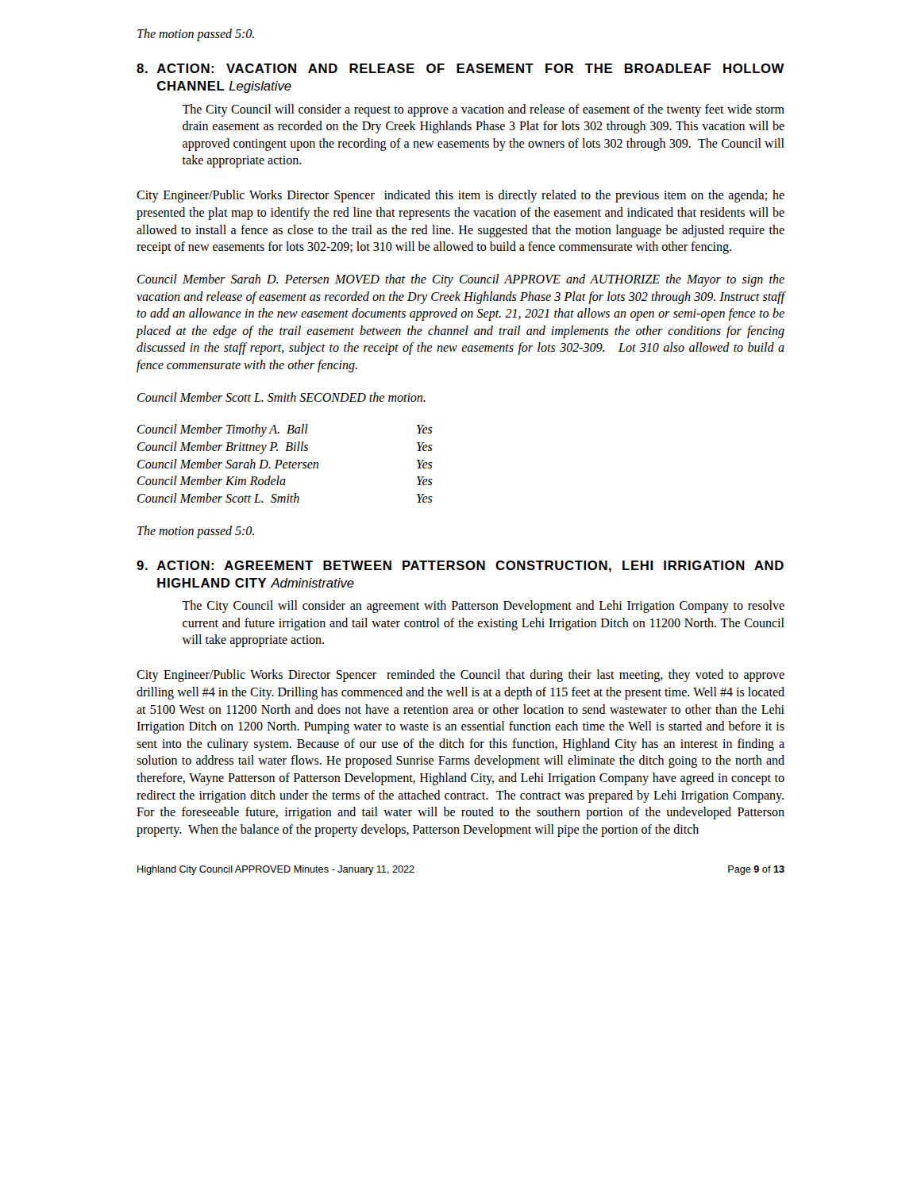The motion passed 5:0.
8. ACTION: VACATION AND RELEASE OF EASEMENT FOR THE BROADLEAF HOLLOW CHANNEL Legislative
The City Council will consider a request to approve a vacation and release of easement of the twenty feet wide storm drain easement as recorded on the Dry Creek Highlands Phase 3 Plat for lots 302 through 309. This vacation will be approved contingent upon the recording of a new easements by the owners of lots 302 through 309. The Council will take appropriate action.
City Engineer/Public Works Director Spencer indicated this item is directly related to the previous item on the agenda; he presented the plat map to identify the red line that represents the vacation of the easement and indicated that residents will be allowed to install a fence as close to the trail as the red line. He suggested that the motion language be adjusted require the receipt of new easements for lots 302-209; lot 310 will be allowed to build a fence commensurate with other fencing.
Council Member Sarah D. Petersen MOVED that the City Council APPROVE and AUTHORIZE the Mayor to sign the vacation and release of easement as recorded on the Dry Creek Highlands Phase 3 Plat for lots 302 through 309. Instruct staff to add an allowance in the new easement documents approved on Sept. 21, 2021 that allows an open or semi-open fence to be placed at the edge of the trail easement between the channel and trail and implements the other conditions for fencing discussed in the staff report, subject to the receipt of the new easements for lots 302-309. Lot 310 also allowed to build a fence commensurate with the other fencing.
Council Member Scott L. Smith SECONDED the motion.
| Council Member Timothy A. Ball | Yes |
| Council Member Brittney P. Bills | Yes |
| Council Member Sarah D. Petersen | Yes |
| Council Member Kim Rodela | Yes |
| Council Member Scott L. Smith | Yes |
The motion passed 5:0.
9. ACTION: AGREEMENT BETWEEN PATTERSON CONSTRUCTION, LEHI IRRIGATION AND HIGHLAND CITY Administrative
The City Council will consider an agreement with Patterson Development and Lehi Irrigation Company to resolve current and future irrigation and tail water control of the existing Lehi Irrigation Ditch on 11200 North. The Council will take appropriate action.
City Engineer/Public Works Director Spencer reminded the Council that during their last meeting, they voted to approve drilling well #4 in the City. Drilling has commenced and the well is at a depth of 115 feet at the present time. Well #4 is located at 5100 West on 11200 North and does not have a retention area or other location to send wastewater to other than the Lehi Irrigation Ditch on 1200 North. Pumping water to waste is an essential function each time the Well is started and before it is sent into the culinary system. Because of our use of the ditch for this function, Highland City has an interest in finding a solution to address tail water flows. He proposed Sunrise Farms development will eliminate the ditch going to the north and therefore, Wayne Patterson of Patterson Development, Highland City, and Lehi Irrigation Company have agreed in concept to redirect the irrigation ditch under the terms of the attached contract. The contract was prepared by Lehi Irrigation Company. For the foreseeable future, irrigation and tail water will be routed to the southern portion of the undeveloped Patterson property. When the balance of the property develops, Patterson Development will pipe the portion of the ditch
Highland City Council APPROVED Minutes - January 11, 2022 Page 9 of 13